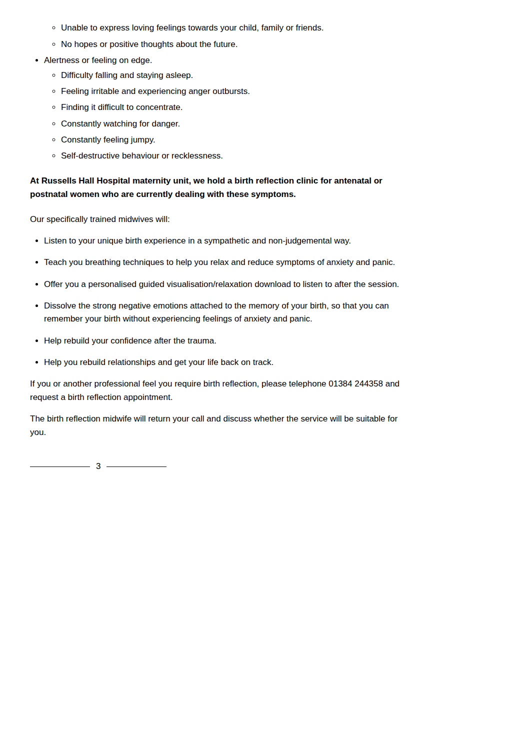Unable to express loving feelings towards your child, family or friends.
No hopes or positive thoughts about the future.
Alertness or feeling on edge.
Difficulty falling and staying asleep.
Feeling irritable and experiencing anger outbursts.
Finding it difficult to concentrate.
Constantly watching for danger.
Constantly feeling jumpy.
Self-destructive behaviour or recklessness.
At Russells Hall Hospital maternity unit, we hold a birth reflection clinic for antenatal or postnatal women who are currently dealing with these symptoms.
Our specifically trained midwives will:
Listen to your unique birth experience in a sympathetic and non-judgemental way.
Teach you breathing techniques to help you relax and reduce symptoms of anxiety and panic.
Offer you a personalised guided visualisation/relaxation download to listen to after the session.
Dissolve the strong negative emotions attached to the memory of your birth, so that you can remember your birth without experiencing feelings of anxiety and panic.
Help rebuild your confidence after the trauma.
Help you rebuild relationships and get your life back on track.
If you or another professional feel you require birth reflection, please telephone 01384 244358 and request a birth reflection appointment.
The birth reflection midwife will return your call and discuss whether the service will be suitable for you.
3